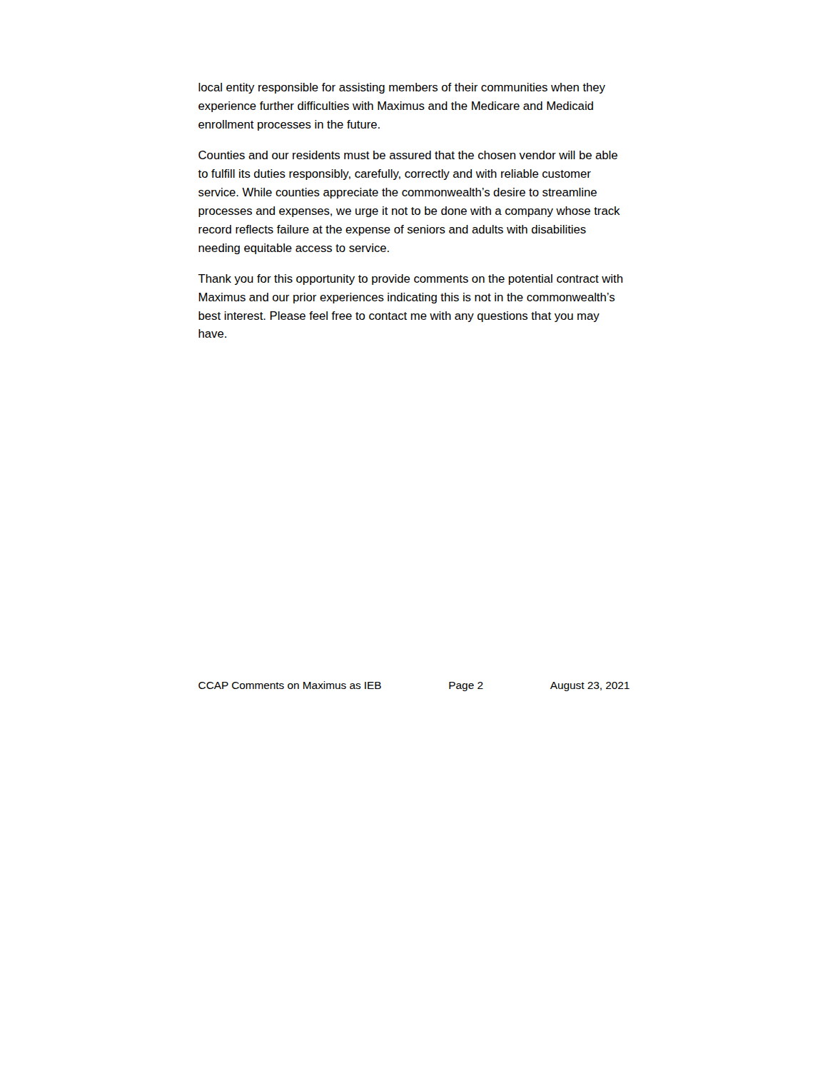local entity responsible for assisting members of their communities when they experience further difficulties with Maximus and the Medicare and Medicaid enrollment processes in the future.
Counties and our residents must be assured that the chosen vendor will be able to fulfill its duties responsibly, carefully, correctly and with reliable customer service. While counties appreciate the commonwealth’s desire to streamline processes and expenses, we urge it not to be done with a company whose track record reflects failure at the expense of seniors and adults with disabilities needing equitable access to service.
Thank you for this opportunity to provide comments on the potential contract with Maximus and our prior experiences indicating this is not in the commonwealth’s best interest. Please feel free to contact me with any questions that you may have.
CCAP Comments on Maximus as IEB Page 2 August 23, 2021